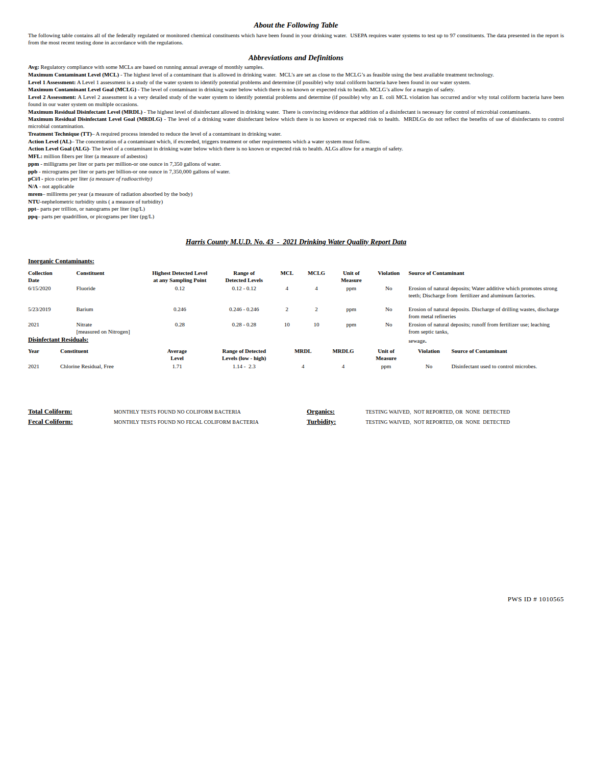About the Following Table
The following table contains all of the federally regulated or monitored chemical constituents which have been found in your drinking water. USEPA requires water systems to test up to 97 constituents. The data presented in the report is from the most recent testing done in accordance with the regulations.
Abbreviations and Definitions
Avg: Regulatory compliance with some MCLs are based on running annual average of monthly samples.
Maximum Contaminant Level (MCL) - The highest level of a contaminant that is allowed in drinking water. MCL’s are set as close to the MCLG’s as feasible using the best available treatment technology.
Level 1 Assessment: A Level 1 assessment is a study of the water system to identify potential problems and determine (if possible) why total coliform bacteria have been found in our water system.
Maximum Contaminant Level Goal (MCLG) - The level of contaminant in drinking water below which there is no known or expected risk to health. MCLG’s allow for a margin of safety.
Level 2 Assessment: A Level 2 assessment is a very detailed study of the water system to identify potential problems and determine (if possible) why an E. coli MCL violation has occurred and/or why total coliform bacteria have been found in our water system on multiple occasions.
Maximum Residual Disinfectant Level (MRDL) - The highest level of disinfectant allowed in drinking water. There is convincing evidence that addition of a disinfectant is necessary for control of microbial contaminants.
Maximum Residual Disinfectant Level Goal (MRDLG) - The level of a drinking water disinfectant below which there is no known or expected risk to health. MRDLGs do not reflect the benefits of use of disinfectants to control microbial contamination.
Treatment Technique (TT)– A required process intended to reduce the level of a contaminant in drinking water.
Action Level (AL)– The concentration of a contaminant which, if exceeded, triggers treatment or other requirements which a water system must follow.
Action Level Goal (ALG)- The level of a contaminant in drinking water below which there is no known or expected risk to health. ALGs allow for a margin of safety.
MFL: million fibers per liter (a measure of asbestos)
ppm - milligrams per liter or parts per million-or one ounce in 7,350 gallons of water.
ppb - micrograms per liter or parts per billion-or one ounce in 7,350,000 gallons of water.
pCi/l - pico curies per liter (a measure of radioactivity)
N/A - not applicable
mrem– millirems per year (a measure of radiation absorbed by the body)
NTU-nephelometric turbidity units ( a measure of turbidity)
ppt– parts per trillion, or nanograms per liter (ng/L)
ppq– parts per quadrillion, or picograms per liter (pg/L)
Harris County M.U.D. No. 43 - 2021 Drinking Water Quality Report Data
Inorganic Contaminants:
| Collection Date | Constituent | Highest Detected Level at any Sampling Point | Range of Detected Levels | MCL | MCLG | Unit of Measure | Violation | Source of Contaminant |
| --- | --- | --- | --- | --- | --- | --- | --- | --- |
| 6/15/2020 | Fluoride | 0.12 | 0.12 - 0.12 | 4 | 4 | ppm | No | Erosion of natural deposits; Water additive which promotes strong teeth; Discharge from fertilizer and aluminum factories. |
| 5/23/2019 | Barium | 0.246 | 0.246 - 0.246 | 2 | 2 | ppm | No | Erosion of natural deposits. Discharge of drilling wastes, discharge from metal refineries |
| 2021 | Nitrate [measured on Nitrogen] | 0.28 | 0.28 - 0.28 | 10 | 10 | ppm | No | Erosion of natural deposits; runoff from fertilizer use; leaching from septic tanks, |
| Disinfectant Residuals: | sewage . |
| Year | Constituent | Average Level | Range of Detected Levels (low - high) | MRDL | MRDLG | Unit of Measure | Violation | Source of Contaminant |
| --- | --- | --- | --- | --- | --- | --- | --- | --- |
| 2021 | Chlorine Residual, Free | 1.71 | 1.14 - 2.3 | 4 | 4 | ppm | No | Disinfectant used to control microbes. |
| Total Coliform: | MONTHLY TESTS FOUND NO COLIFORM BACTERIA | Organics: | TESTING WAIVED, NOT REPORTED, OR NONE DETECTED |
| Fecal Coliform: | MONTHLY TESTS FOUND NO FECAL COLIFORM BACTERIA | Turbidity: | TESTING WAIVED, NOT REPORTED, OR NONE DETECTED |
PWS ID # 1010565